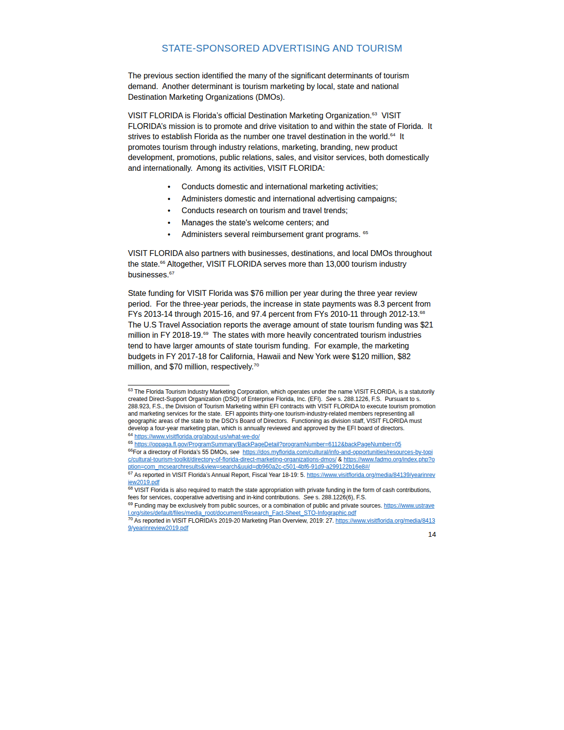STATE-SPONSORED ADVERTISING AND TOURISM
The previous section identified the many of the significant determinants of tourism demand. Another determinant is tourism marketing by local, state and national Destination Marketing Organizations (DMOs).
VISIT FLORIDA is Florida’s official Destination Marketing Organization.63 VISIT FLORIDA’s mission is to promote and drive visitation to and within the state of Florida. It strives to establish Florida as the number one travel destination in the world.64 It promotes tourism through industry relations, marketing, branding, new product development, promotions, public relations, sales, and visitor services, both domestically and internationally. Among its activities, VISIT FLORIDA:
Conducts domestic and international marketing activities;
Administers domestic and international advertising campaigns;
Conducts research on tourism and travel trends;
Manages the state's welcome centers; and
Administers several reimbursement grant programs. 65
VISIT FLORIDA also partners with businesses, destinations, and local DMOs throughout the state.66 Altogether, VISIT FLORIDA serves more than 13,000 tourism industry businesses.67
State funding for VISIT Florida was $76 million per year during the three year review period. For the three-year periods, the increase in state payments was 8.3 percent from FYs 2013-14 through 2015-16, and 97.4 percent from FYs 2010-11 through 2012-13.68 The U.S Travel Association reports the average amount of state tourism funding was $21 million in FY 2018-19.69 The states with more heavily concentrated tourism industries tend to have larger amounts of state tourism funding. For example, the marketing budgets in FY 2017-18 for California, Hawaii and New York were $120 million, $82 million, and $70 million, respectively.70
63 The Florida Tourism Industry Marketing Corporation, which operates under the name VISIT FLORIDA, is a statutorily created Direct-Support Organization (DSO) of Enterprise Florida, Inc. (EFI). See s. 288.1226, F.S. Pursuant to s. 288.923, F.S., the Division of Tourism Marketing within EFI contracts with VISIT FLORIDA to execute tourism promotion and marketing services for the state. EFI appoints thirty-one tourism-industry-related members representing all geographic areas of the state to the DSO’s Board of Directors. Functioning as division staff, VISIT FLORIDA must develop a four-year marketing plan, which is annually reviewed and approved by the EFI board of directors.
64 https://www.visitflorida.org/about-us/what-we-do/
65 https://oppaga.fl.gov/ProgramSummary/BackPageDetail?programNumber=6112&backPageNumber=05
66For a directory of Florida’s 55 DMOs, see https://dos.myflorida.com/cultural/info-and-opportunities/resources-by-topic/cultural-tourism-toolkit/directory-of-florida-direct-marketing-organizations-dmos/ & https://www.fadmo.org/index.php?option=com_mcsearchresults&view=search&uuid=db960a2c-c501-4bf6-91d9-a299122b16e8#/
67 As reported in VISIT Florida’s Annual Report, Fiscal Year 18-19: 5. https://www.visitflorida.org/media/84139/yearinreview2019.pdf
68 VISIT Florida is also required to match the state appropriation with private funding in the form of cash contributions, fees for services, cooperative advertising and in-kind contributions. See s. 288.1226(6), F.S.
69 Funding may be exclusively from public sources, or a combination of public and private sources. https://www.ustravel.org/sites/default/files/media_root/document/Research_Fact-Sheet_STO-Infographic.pdf
70 As reported in VISIT FLORIDA’s 2019-20 Marketing Plan Overview, 2019: 27. https://www.visitflorida.org/media/84139/yearinreview2019.pdf
14